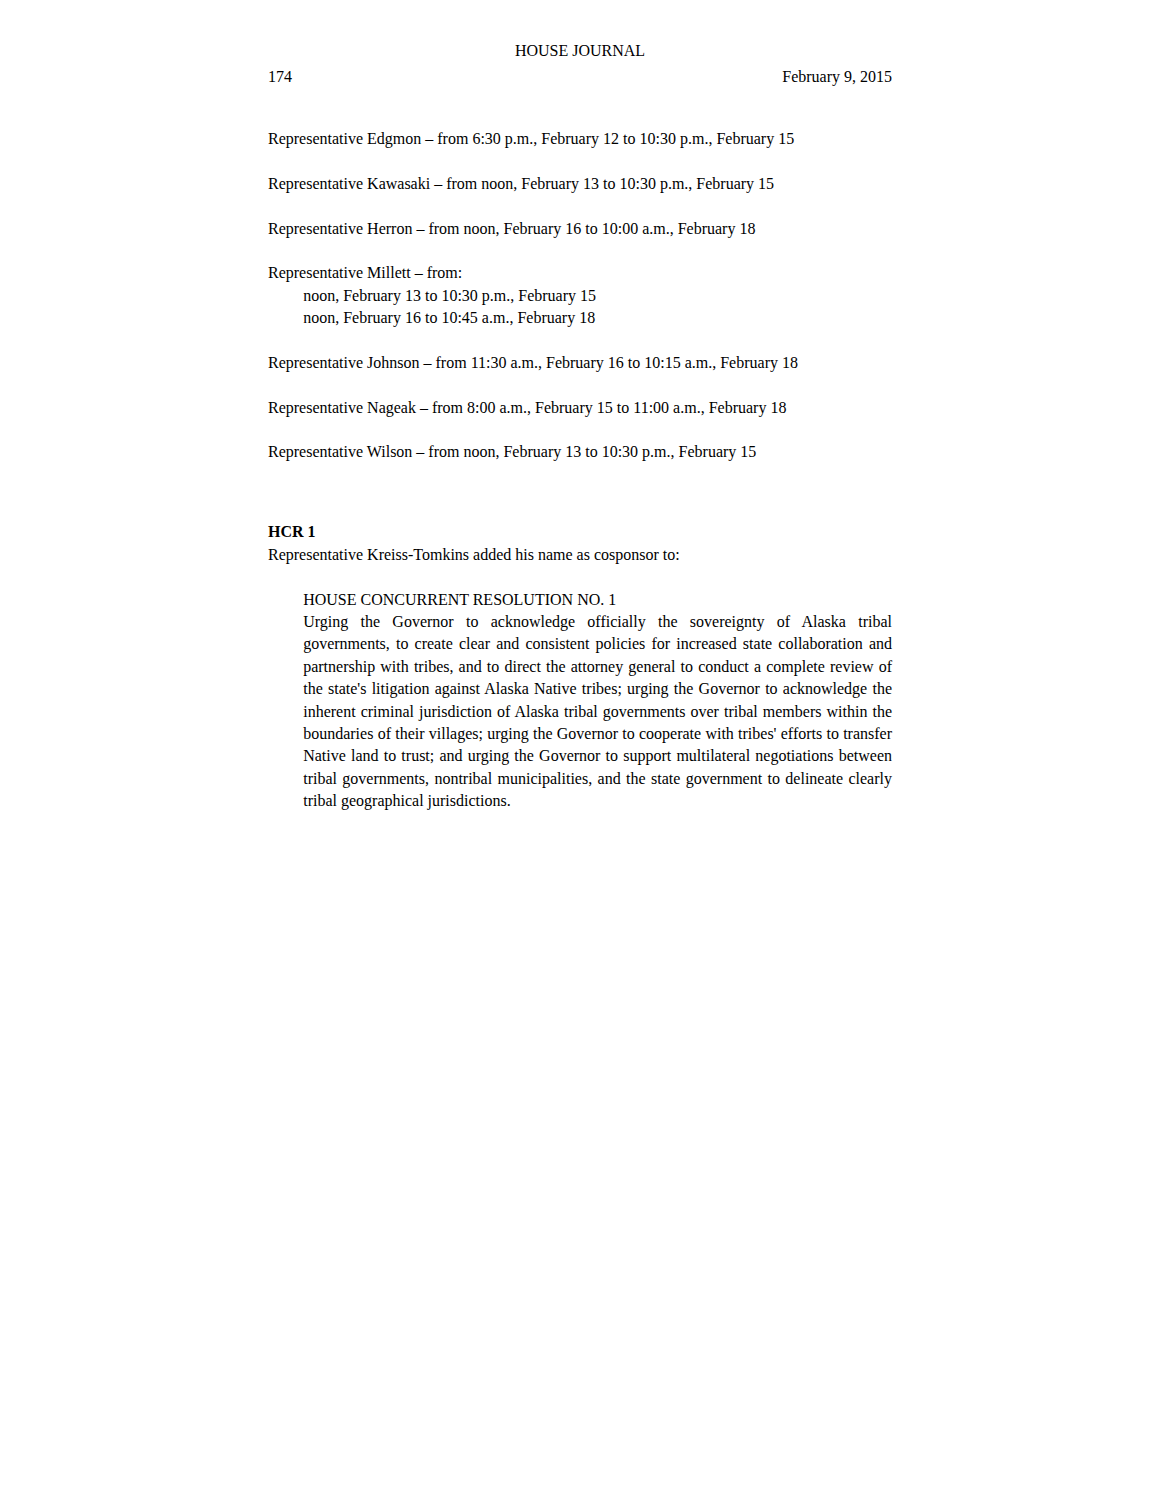HOUSE JOURNAL
174 February 9, 2015
Representative Edgmon – from 6:30 p.m., February 12 to 10:30 p.m., February 15
Representative Kawasaki – from noon, February 13 to 10:30 p.m., February 15
Representative Herron – from noon, February 16 to 10:00 a.m., February 18
Representative Millett – from:
noon, February 13 to 10:30 p.m., February 15
noon, February 16 to 10:45 a.m., February 18
Representative Johnson – from 11:30 a.m., February 16 to 10:15 a.m., February 18
Representative Nageak – from 8:00 a.m., February 15 to 11:00 a.m., February 18
Representative Wilson – from noon, February 13 to 10:30 p.m., February 15
HCR 1
Representative Kreiss-Tomkins added his name as cosponsor to:
HOUSE CONCURRENT RESOLUTION NO. 1
Urging the Governor to acknowledge officially the sovereignty of Alaska tribal governments, to create clear and consistent policies for increased state collaboration and partnership with tribes, and to direct the attorney general to conduct a complete review of the state's litigation against Alaska Native tribes; urging the Governor to acknowledge the inherent criminal jurisdiction of Alaska tribal governments over tribal members within the boundaries of their villages; urging the Governor to cooperate with tribes' efforts to transfer Native land to trust; and urging the Governor to support multilateral negotiations between tribal governments, nontribal municipalities, and the state government to delineate clearly tribal geographical jurisdictions.